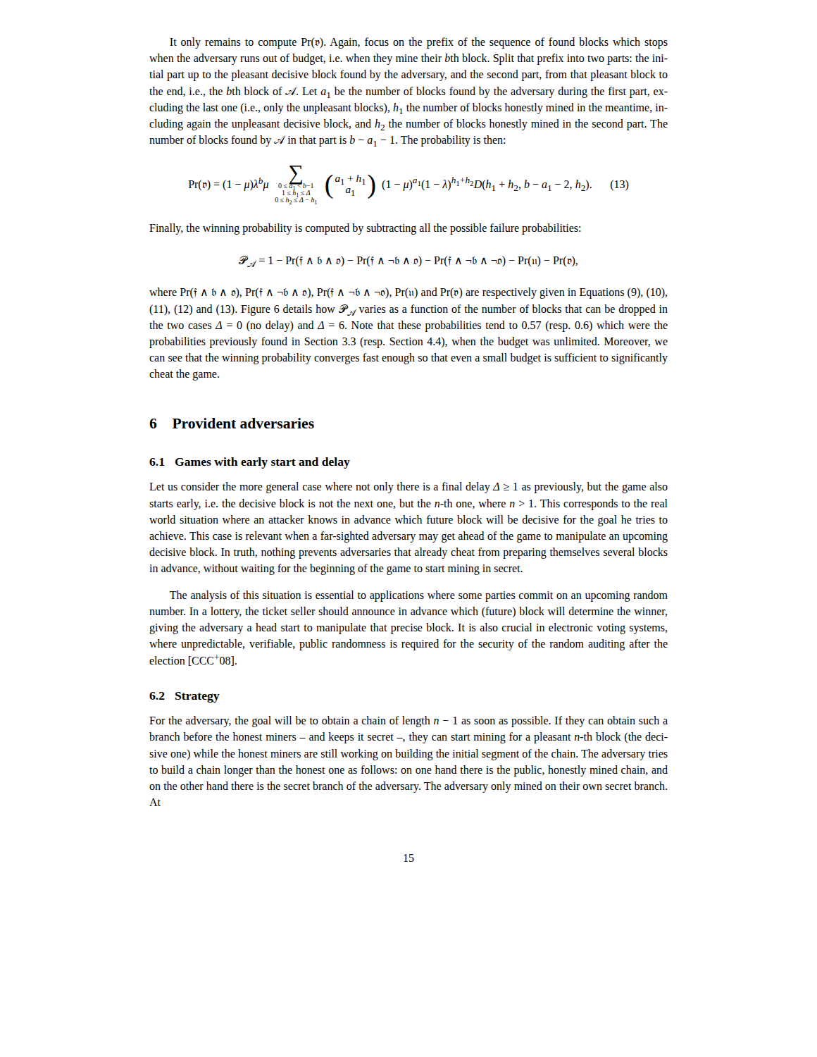It only remains to compute Pr(𝔳). Again, focus on the prefix of the sequence of found blocks which stops when the adversary runs out of budget, i.e. when they mine their bth block. Split that prefix into two parts: the initial part up to the pleasant decisive block found by the adversary, and the second part, from that pleasant block to the end, i.e., the bth block of 𝒜. Let a1 be the number of blocks found by the adversary during the first part, excluding the last one (i.e., only the unpleasant blocks), h1 the number of blocks honestly mined in the meantime, including again the unpleasant decisive block, and h2 the number of blocks honestly mined in the second part. The number of blocks found by 𝒜 in that part is b − a1 − 1. The probability is then:
Pr(𝔳) = (1 − μ)λbμ ∑ 0 ≤ a1 < b−1 1 ≤ h1 ≤ Δ 0 ≤ h2 ≤ Δ − h1 ( a1 + h1 a1 ) (1 − μ)a1(1 − λ)h1+h2D(h1 + h2, b − a1 − 2, h2). (13)
Finally, the winning probability is computed by subtracting all the possible failure probabilities:
𝒫𝒜 = 1 − Pr(𝔣 ∧ 𝔟 ∧ 𝔬) − Pr(𝔣 ∧ ¬𝔟 ∧ 𝔬) − Pr(𝔣 ∧ ¬𝔟 ∧ ¬𝔬) − Pr(𝔲) − Pr(𝔳),
where Pr(𝔣 ∧ 𝔟 ∧ 𝔬), Pr(𝔣 ∧ ¬𝔟 ∧ 𝔬), Pr(𝔣 ∧ ¬𝔟 ∧ ¬𝔬), Pr(𝔲) and Pr(𝔳) are respectively given in Equations (9), (10), (11), (12) and (13). Figure 6 details how 𝒫𝒜 varies as a function of the number of blocks that can be dropped in the two cases Δ = 0 (no delay) and Δ = 6. Note that these probabilities tend to 0.57 (resp. 0.6) which were the probabilities previously found in Section 3.3 (resp. Section 4.4), when the budget was unlimited. Moreover, we can see that the winning probability converges fast enough so that even a small budget is sufficient to significantly cheat the game.
6 Provident adversaries
6.1 Games with early start and delay
Let us consider the more general case where not only there is a final delay Δ ≥ 1 as previously, but the game also starts early, i.e. the decisive block is not the next one, but the n-th one, where n > 1. This corresponds to the real world situation where an attacker knows in advance which future block will be decisive for the goal he tries to achieve. This case is relevant when a far-sighted adversary may get ahead of the game to manipulate an upcoming decisive block. In truth, nothing prevents adversaries that already cheat from preparing themselves several blocks in advance, without waiting for the beginning of the game to start mining in secret.
The analysis of this situation is essential to applications where some parties commit on an upcoming random number. In a lottery, the ticket seller should announce in advance which (future) block will determine the winner, giving the adversary a head start to manipulate that precise block. It is also crucial in electronic voting systems, where unpredictable, verifiable, public randomness is required for the security of the random auditing after the election [CCC+08].
6.2 Strategy
For the adversary, the goal will be to obtain a chain of length n − 1 as soon as possible. If they can obtain such a branch before the honest miners – and keeps it secret –, they can start mining for a pleasant n-th block (the decisive one) while the honest miners are still working on building the initial segment of the chain. The adversary tries to build a chain longer than the honest one as follows: on one hand there is the public, honestly mined chain, and on the other hand there is the secret branch of the adversary. The adversary only mined on their own secret branch. At
15